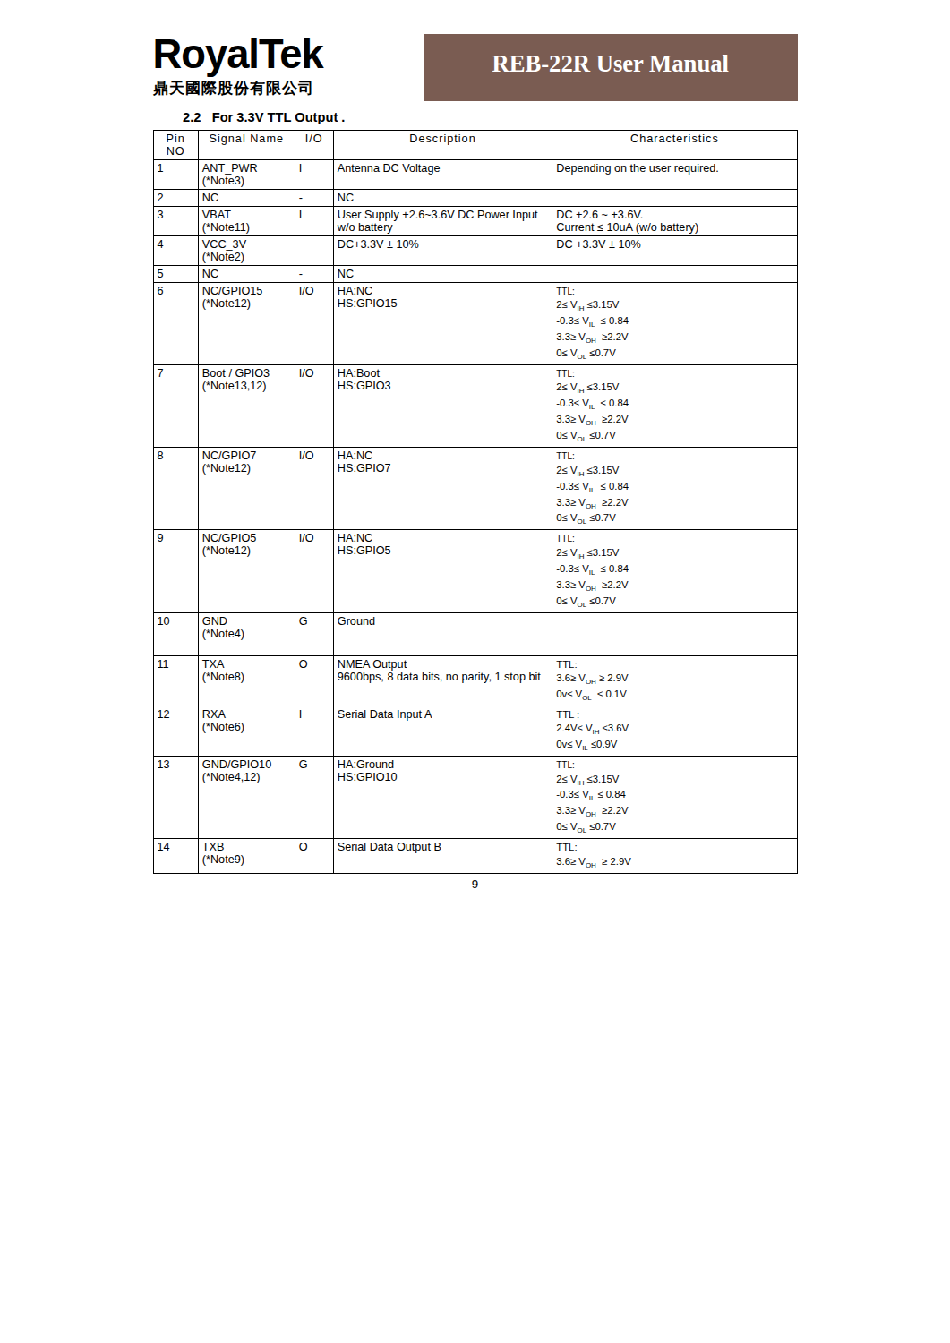RoyalTek
鼎天國際股份有限公司
REB-22R User Manual
2.2 For 3.3V TTL Output .
| Pin NO | Signal Name | I/O | Description | Characteristics |
| --- | --- | --- | --- | --- |
| 1 | ANT_PWR (*Note3) | I | Antenna DC Voltage | Depending on the user required. |
| 2 | NC | - | NC | |
| 3 | VBAT (*Note11) | I | User Supply +2.6~3.6V DC Power Input w/o battery | DC +2.6 ~ +3.6V. Current ≤ 10uA (w/o battery) |
| 4 | VCC_3V (*Note2) | | DC+3.3V ± 10% | DC +3.3V ± 10% |
| 5 | NC | - | NC | |
| 6 | NC/GPIO15 (*Note12) | I/O | HA:NC HS:GPIO15 | TTL: 2≤ V IH ≤3.15V -0.3≤ V IL ≤ 0.84 3.3≥ V OH ≥2.2V 0≤ V OL ≤0.7V |
| 7 | Boot / GPIO3 (*Note13,12) | I/O | HA:Boot HS:GPIO3 | TTL: 2≤ V IH ≤3.15V -0.3≤ V IL ≤ 0.84 3.3≥ V OH ≥2.2V 0≤ V OL ≤0.7V |
| 8 | NC/GPIO7 (*Note12) | I/O | HA:NC HS:GPIO7 | TTL: 2≤ V IH ≤3.15V -0.3≤ V IL ≤ 0.84 3.3≥ V OH ≥2.2V 0≤ V OL ≤0.7V |
| 9 | NC/GPIO5 (*Note12) | I/O | HA:NC HS:GPIO5 | TTL: 2≤ V IH ≤3.15V -0.3≤ V IL ≤ 0.84 3.3≥ V OH ≥2.2V 0≤ V OL ≤0.7V |
| 10 | GND (*Note4) | G | Ground | |
| 11 | TXA (*Note8) | O | NMEA Output 9600bps, 8 data bits, no parity, 1 stop bit | TTL: 3.6≥ V OH ≥ 2.9V 0v≤ V OL ≤ 0.1V |
| 12 | RXA (*Note6) | I | Serial Data Input A | TTL : 2.4V≤ V IH ≤3.6V 0v≤ V IL ≤0.9V |
| 13 | GND/GPIO10 (*Note4,12) | G | HA:Ground HS:GPIO10 | TTL: 2≤ V IH ≤3.15V -0.3≤ V IL ≤ 0.84 3.3≥ V OH ≥2.2V 0≤ V OL ≤0.7V |
| 14 | TXB (*Note9) | O | Serial Data Output B | TTL: 3.6≥ V OH ≥ 2.9V |
9